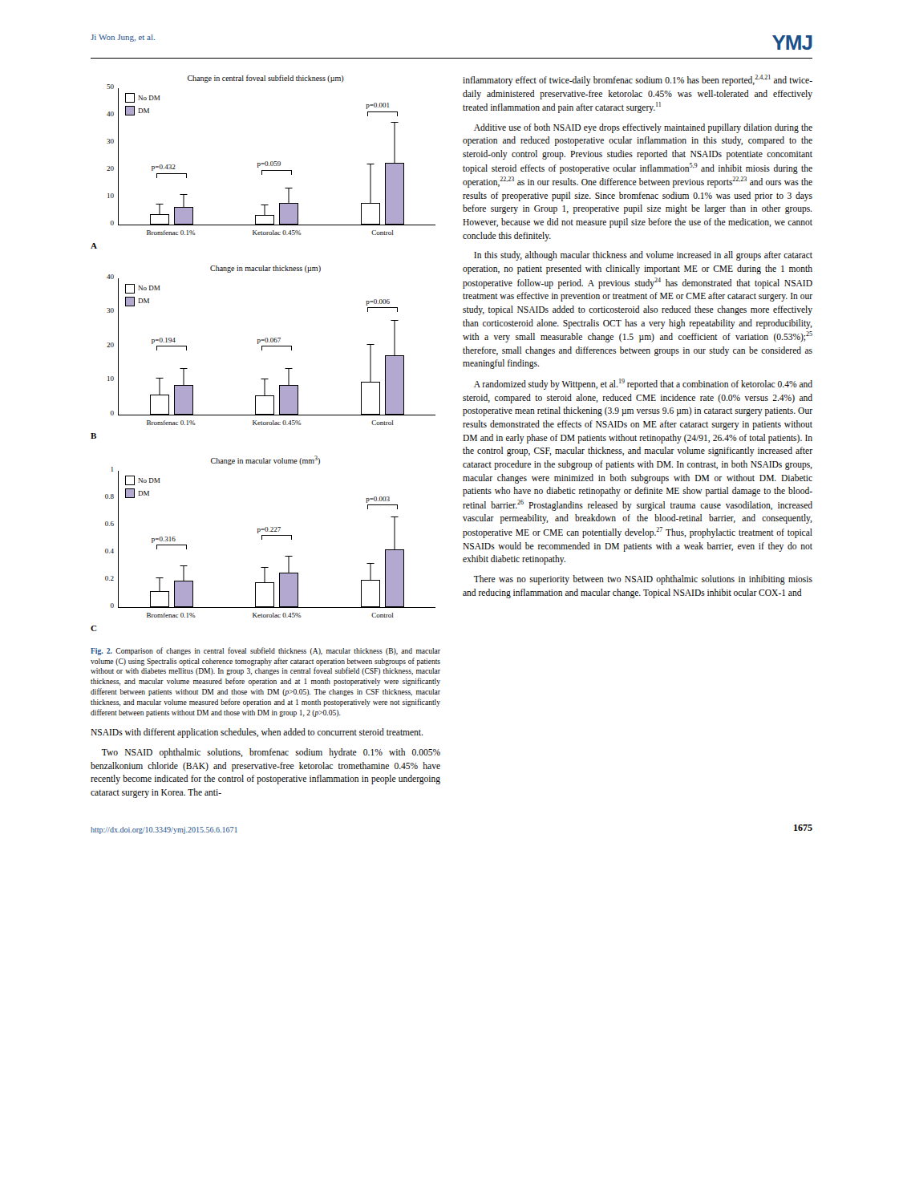Ji Won Jung, et al.
YMJ
Change in central foveal subfield thickness (µm)
50 40 30 20 10 0
No DM
DM
p=0.432
p=0.059
p=0.001
Bromfenac 0.1% Ketorolac 0.45% Control
A
Change in macular thickness (µm)
40 30 20 10 0
No DM
DM
p=0.194
p=0.067
p=0.006
Bromfenac 0.1% Ketorolac 0.45% Control
B
Change in macular volume (mm3)
1 0.8 0.6 0.4 0.2 0
No DM
DM
p=0.316
p=0.227
p=0.003
Bromfenac 0.1% Ketorolac 0.45% Control
C
Fig. 2. Comparison of changes in central foveal subfield thickness (A), macular thickness (B), and macular volume (C) using Spectralis optical coherence tomography after cataract operation between subgroups of patients without or with diabetes mellitus (DM). In group 3, changes in central foveal subfield (CSF) thickness, macular thickness, and macular volume measured before operation and at 1 month postoperatively were significantly different between patients without DM and those with DM (p>0.05). The changes in CSF thickness, macular thickness, and macular volume measured before operation and at 1 month postoperatively were not significantly different between patients without DM and those with DM in group 1, 2 (p>0.05).
NSAIDs with different application schedules, when added to concurrent steroid treatment.
Two NSAID ophthalmic solutions, bromfenac sodium hydrate 0.1% with 0.005% benzalkonium chloride (BAK) and preservative-free ketorolac tromethamine 0.45% have recently become indicated for the control of postoperative inflammation in people undergoing cataract surgery in Korea. The anti-
inflammatory effect of twice-daily bromfenac sodium 0.1% has been reported,2,4,21 and twice-daily administered preservative-free ketorolac 0.45% was well-tolerated and effectively treated inflammation and pain after cataract surgery.11
Additive use of both NSAID eye drops effectively maintained pupillary dilation during the operation and reduced postoperative ocular inflammation in this study, compared to the steroid-only control group. Previous studies reported that NSAIDs potentiate concomitant topical steroid effects of postoperative ocular inflammation5,9 and inhibit miosis during the operation,22,23 as in our results. One difference between previous reports22,23 and ours was the results of preoperative pupil size. Since bromfenac sodium 0.1% was used prior to 3 days before surgery in Group 1, preoperative pupil size might be larger than in other groups. However, because we did not measure pupil size before the use of the medication, we cannot conclude this definitely.
In this study, although macular thickness and volume increased in all groups after cataract operation, no patient presented with clinically important ME or CME during the 1 month postoperative follow-up period. A previous study24 has demonstrated that topical NSAID treatment was effective in prevention or treatment of ME or CME after cataract surgery. In our study, topical NSAIDs added to corticosteroid also reduced these changes more effectively than corticosteroid alone. Spectralis OCT has a very high repeatability and reproducibility, with a very small measurable change (1.5 µm) and coefficient of variation (0.53%);25 therefore, small changes and differences between groups in our study can be considered as meaningful findings.
A randomized study by Wittpenn, et al.19 reported that a combination of ketorolac 0.4% and steroid, compared to steroid alone, reduced CME incidence rate (0.0% versus 2.4%) and postoperative mean retinal thickening (3.9 µm versus 9.6 µm) in cataract surgery patients. Our results demonstrated the effects of NSAIDs on ME after cataract surgery in patients without DM and in early phase of DM patients without retinopathy (24/91, 26.4% of total patients). In the control group, CSF, macular thickness, and macular volume significantly increased after cataract procedure in the subgroup of patients with DM. In contrast, in both NSAIDs groups, macular changes were minimized in both subgroups with DM or without DM. Diabetic patients who have no diabetic retinopathy or definite ME show partial damage to the blood-retinal barrier.26 Prostaglandins released by surgical trauma cause vasodilation, increased vascular permeability, and breakdown of the blood-retinal barrier, and consequently, postoperative ME or CME can potentially develop.27 Thus, prophylactic treatment of topical NSAIDs would be recommended in DM patients with a weak barrier, even if they do not exhibit diabetic retinopathy.
There was no superiority between two NSAID ophthalmic solutions in inhibiting miosis and reducing inflammation and macular change. Topical NSAIDs inhibit ocular COX-1 and
http://dx.doi.org/10.3349/ymj.2015.56.6.1671
1675